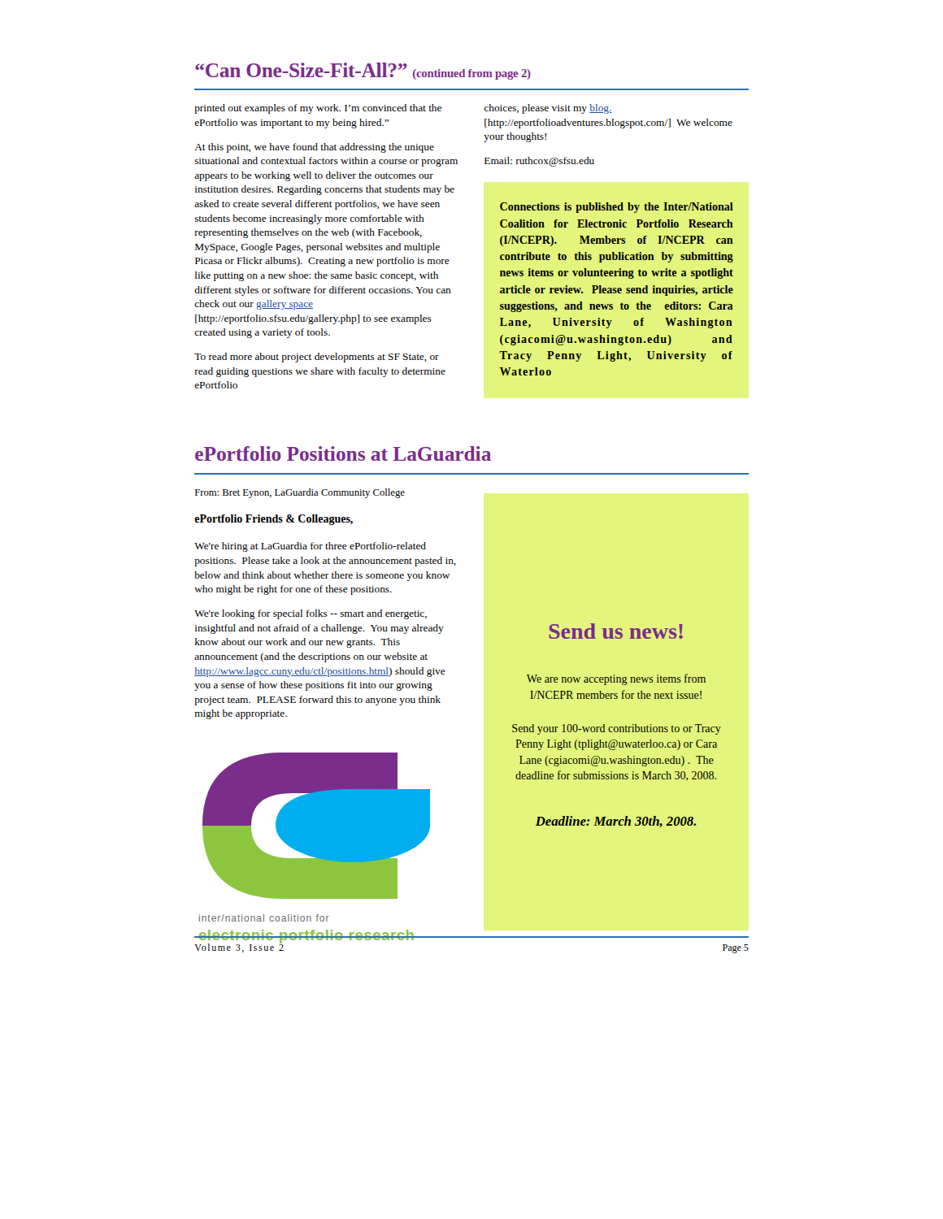“Can One-Size-Fit-All?” (continued from page 2)
printed out examples of my work. I’m convinced that the ePortfolio was important to my being hired.”
At this point, we have found that addressing the unique situational and contextual factors within a course or program appears to be working well to deliver the outcomes our institution desires. Regarding concerns that students may be asked to create several different portfolios, we have seen students become increasingly more comfortable with representing themselves on the web (with Facebook, MySpace, Google Pages, personal websites and multiple Picasa or Flickr albums). Creating a new portfolio is more like putting on a new shoe: the same basic concept, with different styles or software for different occasions. You can check out our gallery space [http://eportfolio.sfsu.edu/gallery.php] to see examples created using a variety of tools.
To read more about project developments at SF State, or read guiding questions we share with faculty to determine ePortfolio
choices, please visit my blog. [http://eportfolioadventures.blogspot.com/] We welcome your thoughts!
Email: ruthcox@sfsu.edu
Connections is published by the Inter/National Coalition for Electronic Portfolio Research (I/NCEPR). Members of I/NCEPR can contribute to this publication by submitting news items or volunteering to write a spotlight article or review. Please send inquiries, article suggestions, and news to the editors: Cara Lane, University of Washington (cgiacomi@u.washington.edu) and Tracy Penny Light, University of Waterloo
ePortfolio Positions at LaGuardia
From: Bret Eynon, LaGuardia Community College
ePortfolio Friends & Colleagues,
We're hiring at LaGuardia for three ePortfolio-related positions. Please take a look at the announcement pasted in, below and think about whether there is someone you know who might be right for one of these positions.
We're looking for special folks -- smart and energetic, insightful and not afraid of a challenge. You may already know about our work and our new grants. This announcement (and the descriptions on our website at http://www.lagcc.cuny.edu/ctl/positions.html) should give you a sense of how these positions fit into our growing project team. PLEASE forward this to anyone you think might be appropriate.
inter/national coalition for
electronic portfolio research
Send us news!
We are now accepting news items from I/NCEPR members for the next issue!
Send your 100-word contributions to or Tracy Penny Light (tplight@uwaterloo.ca) or Cara Lane (cgiacomi@u.washington.edu) . The deadline for submissions is March 30, 2008.
Deadline: March 30th, 2008.
Volume 3, Issue 2 Page 5